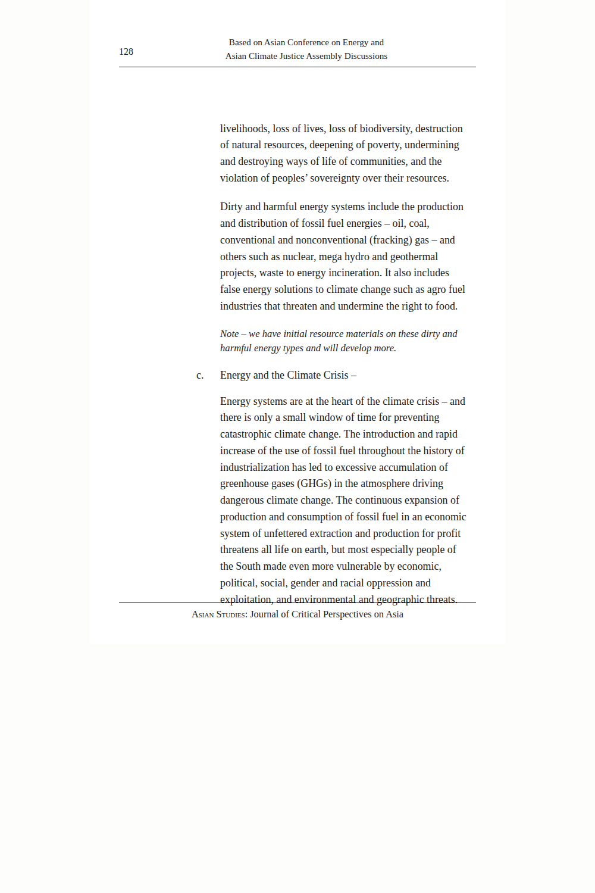128
Based on Asian Conference on Energy and
Asian Climate Justice Assembly Discussions
livelihoods, loss of lives, loss of biodiversity, destruction of natural resources, deepening of poverty, undermining and destroying ways of life of communities, and the violation of peoples’ sovereignty over their resources.
Dirty and harmful energy systems include the production and distribution of fossil fuel energies – oil, coal, conventional and nonconventional (fracking) gas – and others such as nuclear, mega hydro and geothermal projects, waste to energy incineration. It also includes false energy solutions to climate change such as agro fuel industries that threaten and undermine the right to food.
Note – we have initial resource materials on these dirty and harmful energy types and will develop more.
c.
Energy and the Climate Crisis –
Energy systems are at the heart of the climate crisis – and there is only a small window of time for preventing catastrophic climate change. The introduction and rapid increase of the use of fossil fuel throughout the history of industrialization has led to excessive accumulation of greenhouse gases (GHGs) in the atmosphere driving dangerous climate change. The continuous expansion of production and consumption of fossil fuel in an economic system of unfettered extraction and production for profit threatens all life on earth, but most especially people of the South made even more vulnerable by economic, political, social, gender and racial oppression and exploitation, and environmental and geographic threats.
Asian Studies: Journal of Critical Perspectives on Asia